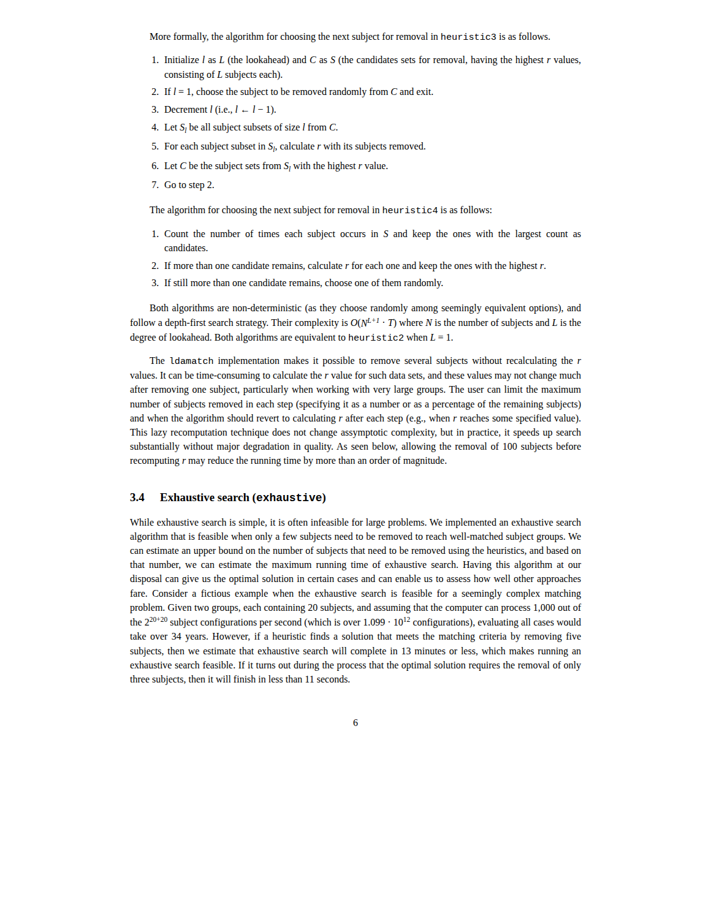More formally, the algorithm for choosing the next subject for removal in heuristic3 is as follows.
Initialize l as L (the lookahead) and C as S (the candidates sets for removal, having the highest r values, consisting of L subjects each).
If l = 1, choose the subject to be removed randomly from C and exit.
Decrement l (i.e., l ← l − 1).
Let Sl be all subject subsets of size l from C.
For each subject subset in Sl, calculate r with its subjects removed.
Let C be the subject sets from Sl with the highest r value.
Go to step 2.
The algorithm for choosing the next subject for removal in heuristic4 is as follows:
Count the number of times each subject occurs in S and keep the ones with the largest count as candidates.
If more than one candidate remains, calculate r for each one and keep the ones with the highest r.
If still more than one candidate remains, choose one of them randomly.
Both algorithms are non-deterministic (as they choose randomly among seemingly equivalent options), and follow a depth-first search strategy. Their complexity is O(NL+1 · T) where N is the number of subjects and L is the degree of lookahead. Both algorithms are equivalent to heuristic2 when L = 1.
The ldamatch implementation makes it possible to remove several subjects without recalculating the r values. It can be time-consuming to calculate the r value for such data sets, and these values may not change much after removing one subject, particularly when working with very large groups. The user can limit the maximum number of subjects removed in each step (specifying it as a number or as a percentage of the remaining subjects) and when the algorithm should revert to calculating r after each step (e.g., when r reaches some specified value). This lazy recomputation technique does not change assymptotic complexity, but in practice, it speeds up search substantially without major degradation in quality. As seen below, allowing the removal of 100 subjects before recomputing r may reduce the running time by more than an order of magnitude.
3.4 Exhaustive search (exhaustive)
While exhaustive search is simple, it is often infeasible for large problems. We implemented an exhaustive search algorithm that is feasible when only a few subjects need to be removed to reach well-matched subject groups. We can estimate an upper bound on the number of subjects that need to be removed using the heuristics, and based on that number, we can estimate the maximum running time of exhaustive search. Having this algorithm at our disposal can give us the optimal solution in certain cases and can enable us to assess how well other approaches fare. Consider a fictious example when the exhaustive search is feasible for a seemingly complex matching problem. Given two groups, each containing 20 subjects, and assuming that the computer can process 1,000 out of the 220+20 subject configurations per second (which is over 1.099 · 1012 configurations), evaluating all cases would take over 34 years. However, if a heuristic finds a solution that meets the matching criteria by removing five subjects, then we estimate that exhaustive search will complete in 13 minutes or less, which makes running an exhaustive search feasible. If it turns out during the process that the optimal solution requires the removal of only three subjects, then it will finish in less than 11 seconds.
6